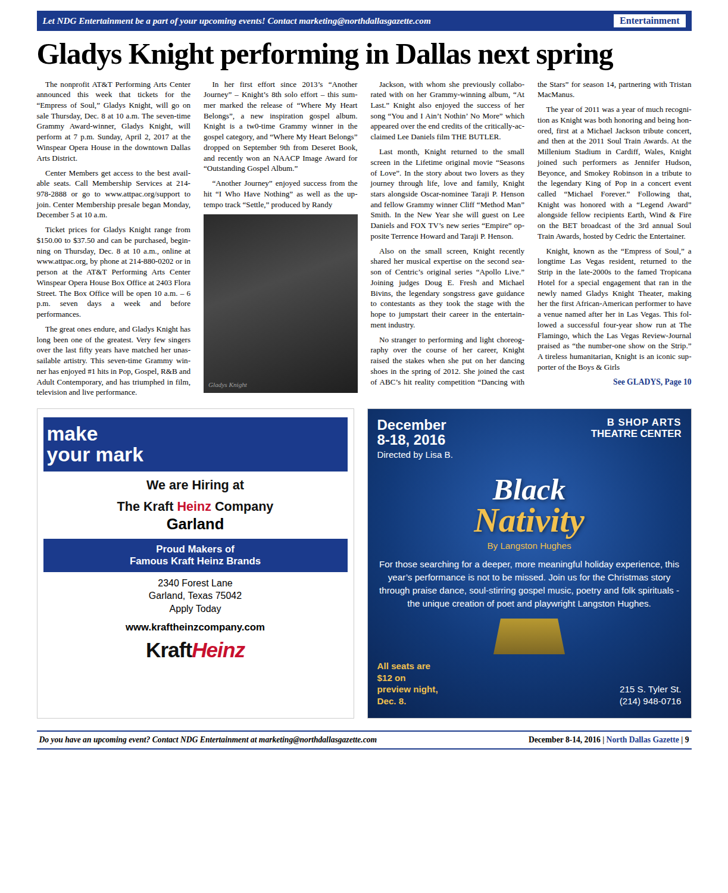Let NDG Entertainment be a part of your upcoming events! Contact marketing@northdallasgazette.com
Entertainment
Gladys Knight performing in Dallas next spring
The nonprofit AT&T Performing Arts Center announced this week that tickets for the “Empress of Soul,” Gladys Knight, will go on sale Thursday, Dec. 8 at 10 a.m. The seven-time Grammy Award-winner, Gladys Knight, will perform at 7 p.m. Sunday, April 2, 2017 at the Winspear Opera House in the downtown Dallas Arts District.
Center Members get access to the best available seats. Call Membership Services at 214-978-2888 or go to www.attpac.org/support to join. Center Membership presale began Monday, December 5 at 10 a.m.
Ticket prices for Gladys Knight range from $150.00 to $37.50 and can be purchased, beginning on Thursday, Dec. 8 at 10 a.m., online at www.attpac.org, by phone at 214-880-0202 or in person at the AT&T Performing Arts Center Winspear Opera House Box Office at 2403 Flora Street. The Box Office will be open 10 a.m. – 6 p.m. seven days a week and before performances.
The great ones endure, and Gladys Knight has long been one of the greatest. Very few singers over the last fifty years have matched her unassailable artistry. This seven-time Grammy winner has enjoyed #1 hits in Pop, Gospel, R&B and Adult Contemporary, and has triumphed in film, television and live performance.
In her first effort since 2013’s “Another Journey” – Knight’s 8th solo effort – this summer marked the release of “Where My Heart Belongs”, a new inspiration gospel album. Knight is a tw0-time Grammy winner in the gospel category, and “Where My Heart Belongs” dropped on September 9th from Deseret Book, and recently won an NAACP Image Award for “Outstanding Gospel Album.”
“Another Journey” enjoyed success from the hit “I Who Have Nothing” as well as the uptempo track “Settle,” produced by Randy
Jackson, with whom she previously collaborated with on her Grammy-winning album, “At Last.” Knight also enjoyed the success of her song “You and I Ain’t Nothin’ No More” which appeared over the end credits of the critically-acclaimed Lee Daniels film THE BUTLER.
Last month, Knight returned to the small screen in the Lifetime original movie “Seasons of Love”. In the story about two lovers as they journey through life, love and family, Knight stars alongside Oscar-nominee Taraji P. Henson and fellow Grammy winner Cliff “Method Man” Smith. In the New Year she will guest on Lee Daniels and FOX TV’s new series “Empire” opposite Terrence Howard and Taraji P. Henson.
Also on the small screen, Knight recently shared her musical expertise on the second season of Centric’s original series “Apollo Live.” Joining judges Doug E. Fresh and Michael Bivins, the legendary songstress gave guidance to contestants as they took the stage with the hope to jumpstart their career in the entertainment industry.
No stranger to performing and light choreography over the course of her career, Knight raised the stakes when she put on her dancing shoes in the spring of 2012. She joined the cast of ABC’s hit reality competition “Dancing with the Stars” for season 14, partnering with Tristan MacManus.
The year of 2011 was a year of much recognition as Knight was both honoring and being honored, first at a Michael Jackson tribute concert, and then at the 2011 Soul Train Awards. At the Millenium Stadium in Cardiff, Wales, Knight joined such performers as Jennifer Hudson, Beyonce, and Smokey Robinson in a tribute to the legendary King of Pop in a concert event called “Michael Forever.” Following that, Knight was honored with a “Legend Award” alongside fellow recipients Earth, Wind & Fire on the BET broadcast of the 3rd annual Soul Train Awards, hosted by Cedric the Entertainer.
Knight, known as the “Empress of Soul,” a longtime Las Vegas resident, returned to the Strip in the late-2000s to the famed Tropicana Hotel for a special engagement that ran in the newly named Gladys Knight Theater, making her the first African-American performer to have a venue named after her in Las Vegas. This followed a successful four-year show run at The Flamingo, which the Las Vegas Review-Journal praised as “the number-one show on the Strip.” A tireless humanitarian, Knight is an iconic supporter of the Boys & Girls
See GLADYS, Page 10
make your mark
We are Hiring at
The Kraft Heinz Company
Garland
Proud Makers of
Famous Kraft Heinz Brands
2340 Forest Lane
Garland, Texas 75042
Apply Today
www.kraftheinzcompany.com
Kraft Heinz
B SHOP ARTS
THEATRE CENTER
December
8-18, 2016
Directed by Lisa B.
Black
Nativity
By Langston Hughes
For those searching for a deeper, more meaningful holiday experience, this year’s performance is not to be missed. Join us for the Christmas story through praise dance, soul-stirring gospel music, poetry and folk spirituals - the unique creation of poet and playwright Langston Hughes.
All seats are
$12 on
preview night,
Dec. 8.
215 S. Tyler St.
(214) 948-0716
Do you have an upcoming event? Contact NDG Entertainment at marketing@northdallasgazette.com
December 8-14, 2016 | North Dallas Gazette | 9